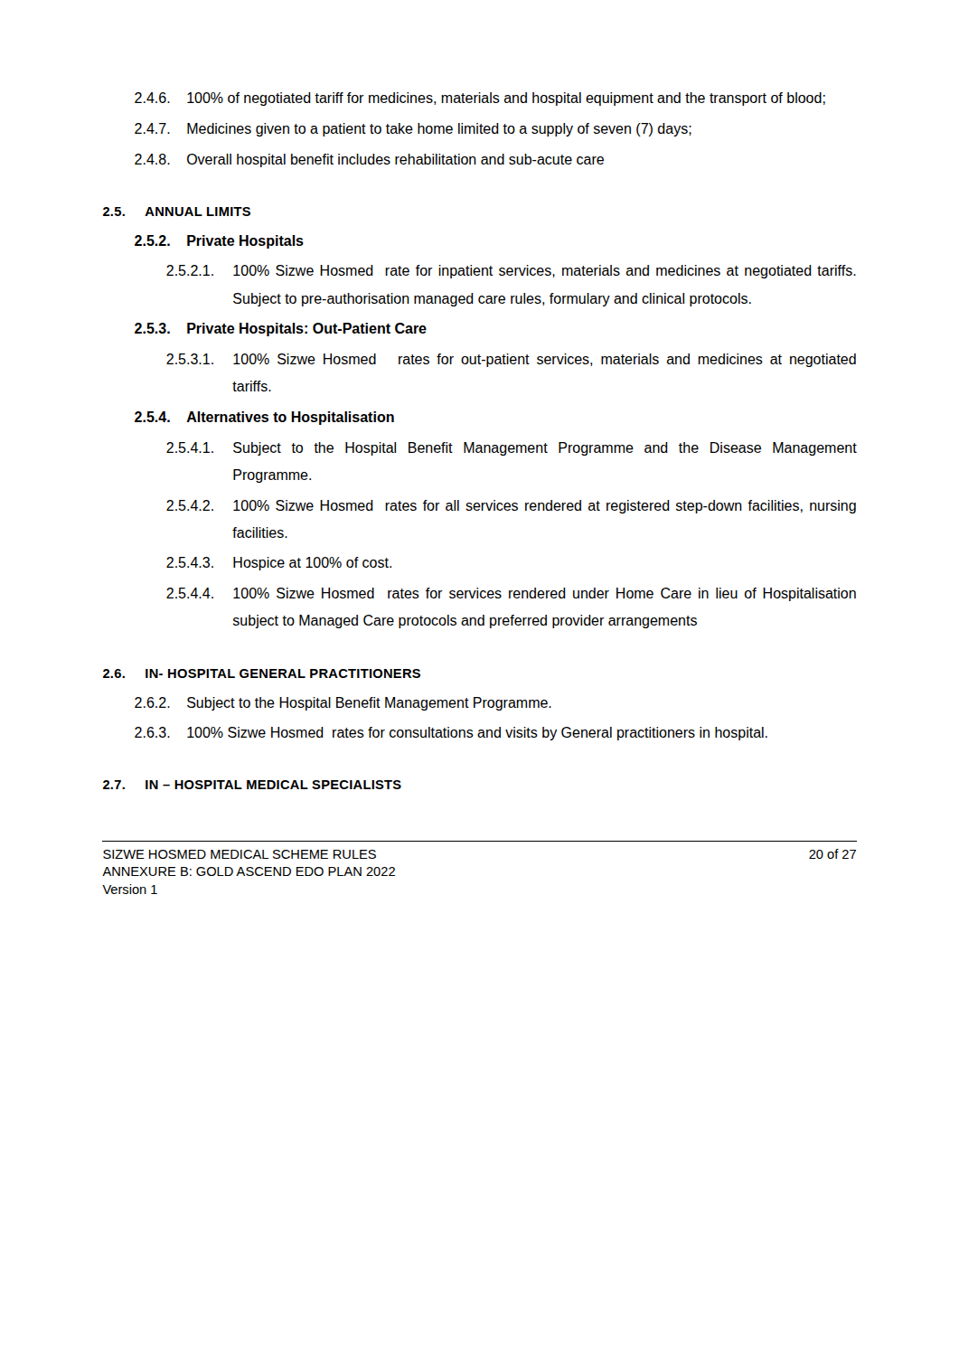2.4.6. 100% of negotiated tariff for medicines, materials and hospital equipment and the transport of blood;
2.4.7. Medicines given to a patient to take home limited to a supply of seven (7) days;
2.4.8. Overall hospital benefit includes rehabilitation and sub-acute care
2.5. ANNUAL LIMITS
2.5.2. Private Hospitals
2.5.2.1. 100% Sizwe Hosmed rate for inpatient services, materials and medicines at negotiated tariffs. Subject to pre-authorisation managed care rules, formulary and clinical protocols.
2.5.3. Private Hospitals: Out-Patient Care
2.5.3.1. 100% Sizwe Hosmed rates for out-patient services, materials and medicines at negotiated tariffs.
2.5.4. Alternatives to Hospitalisation
2.5.4.1. Subject to the Hospital Benefit Management Programme and the Disease Management Programme.
2.5.4.2. 100% Sizwe Hosmed rates for all services rendered at registered step-down facilities, nursing facilities.
2.5.4.3. Hospice at 100% of cost.
2.5.4.4. 100% Sizwe Hosmed rates for services rendered under Home Care in lieu of Hospitalisation subject to Managed Care protocols and preferred provider arrangements
2.6. IN- HOSPITAL GENERAL PRACTITIONERS
2.6.2. Subject to the Hospital Benefit Management Programme.
2.6.3. 100% Sizwe Hosmed rates for consultations and visits by General practitioners in hospital.
2.7. IN – HOSPITAL MEDICAL SPECIALISTS
SIZWE HOSMED MEDICAL SCHEME RULES
20 of 27
ANNEXURE B: GOLD ASCEND EDO PLAN 2022
Version 1